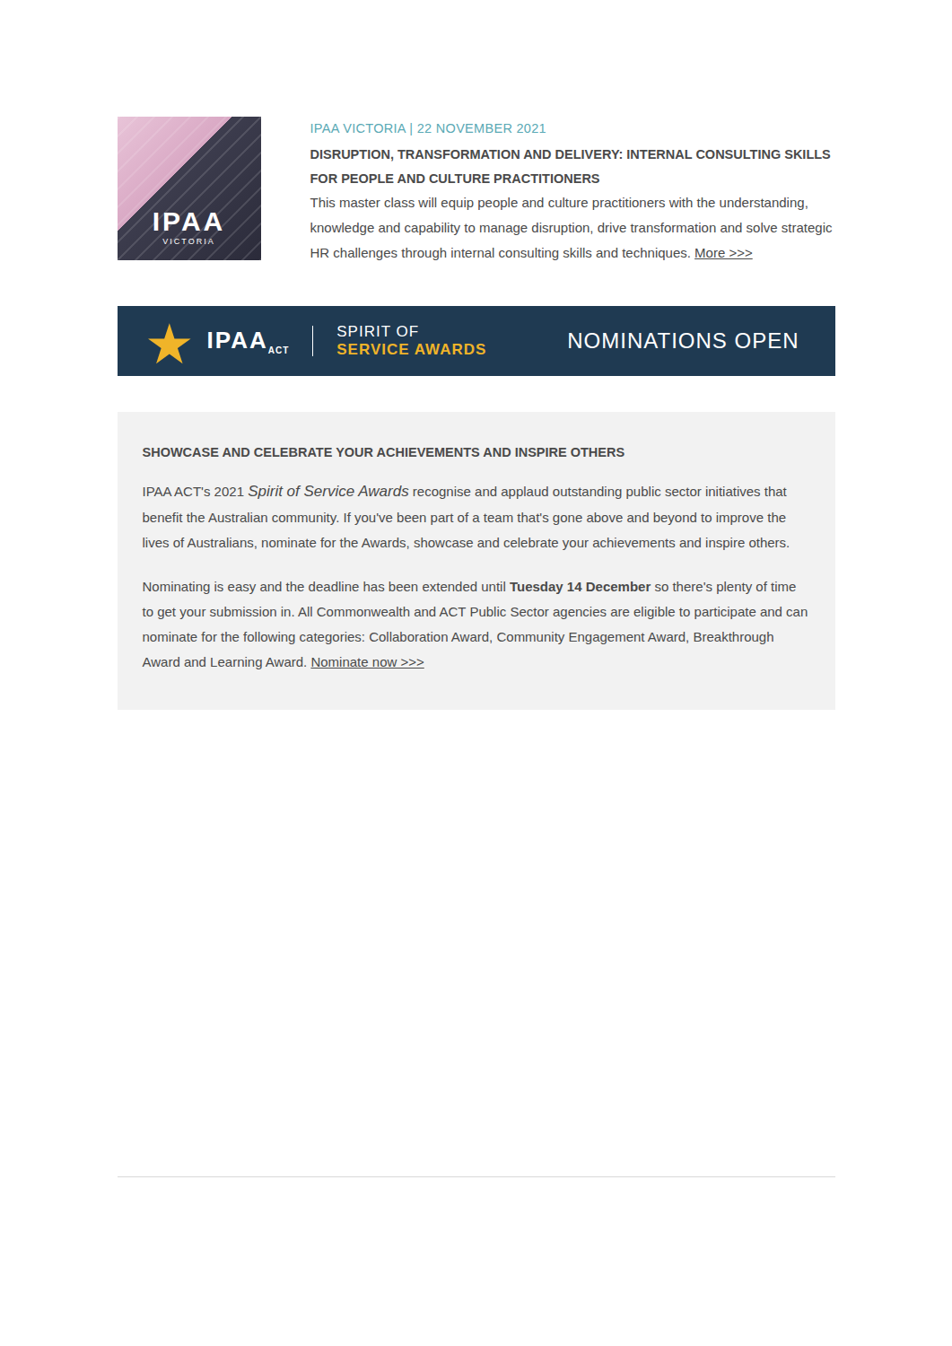IPAA
VICTORIA
IPAA VICTORIA | 22 NOVEMBER 2021
DISRUPTION, TRANSFORMATION AND DELIVERY: INTERNAL CONSULTING SKILLS FOR PEOPLE AND CULTURE PRACTITIONERS
This master class will equip people and culture practitioners with the understanding, knowledge and capability to manage disruption, drive transformation and solve strategic HR challenges through internal consulting skills and techniques. More >>>
★ IPAAACT SPIRIT OF
SERVICE AWARDS
NOMINATIONS OPEN
Showcase and celebrate your achievements and inspire others
IPAA ACT's 2021 Spirit of Service Awards recognise and applaud outstanding public sector initiatives that benefit the Australian community. If you've been part of a team that's gone above and beyond to improve the lives of Australians, nominate for the Awards, showcase and celebrate your achievements and inspire others.
Nominating is easy and the deadline has been extended until Tuesday 14 December so there's plenty of time to get your submission in. All Commonwealth and ACT Public Sector agencies are eligible to participate and can nominate for the following categories: Collaboration Award, Community Engagement Award, Breakthrough Award and Learning Award. Nominate now >>>